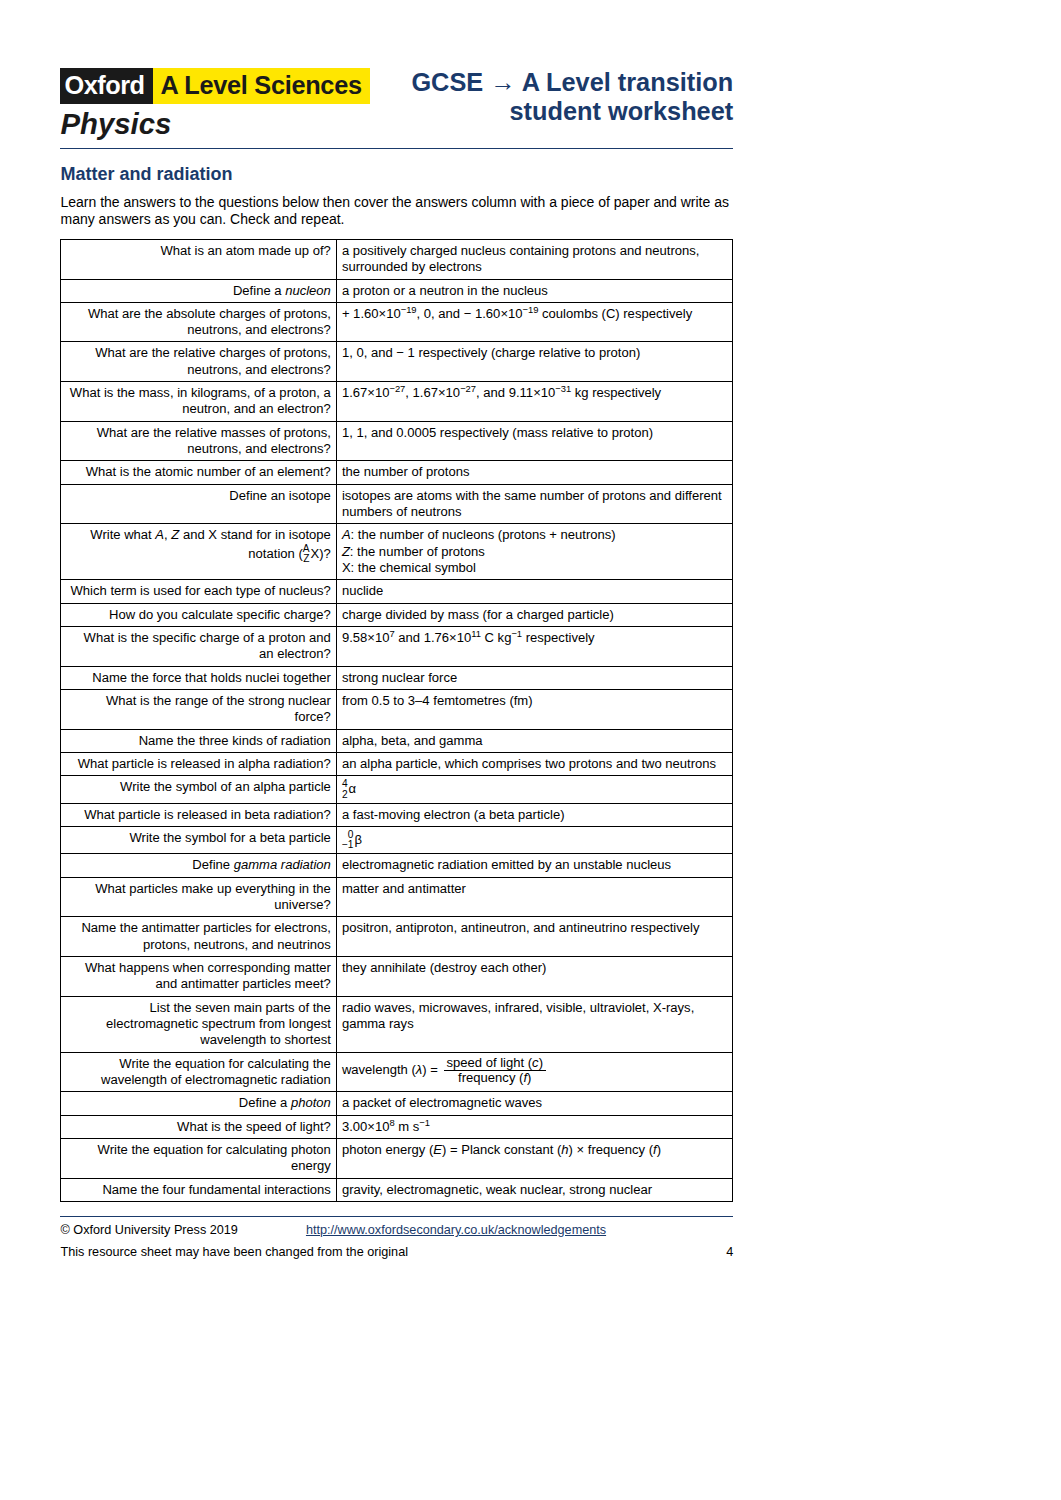Oxford A Level Sciences
Physics
GCSE → A Level transition
student worksheet
Matter and radiation
Learn the answers to the questions below then cover the answers column with a piece of paper and write as many answers as you can. Check and repeat.
| What is an atom made up of? | a positively charged nucleus containing protons and neutrons, surrounded by electrons |
| Define a nucleon | a proton or a neutron in the nucleus |
| What are the absolute charges of protons, neutrons, and electrons? | + 1.60×10 −19 , 0, and − 1.60×10 −19 coulombs (C) respectively |
| What are the relative charges of protons, neutrons, and electrons? | 1, 0, and − 1 respectively (charge relative to proton) |
| What is the mass, in kilograms, of a proton, a neutron, and an electron? | 1.67×10 −27 , 1.67×10 −27 , and 9.11×10 −31 kg respectively |
| What are the relative masses of protons, neutrons, and electrons? | 1, 1, and 0.0005 respectively (mass relative to proton) |
| What is the atomic number of an element? | the number of protons |
| Define an isotope | isotopes are atoms with the same number of protons and different numbers of neutrons |
| Write what A , Z and X stand for in isotope notation ( A Z X )? | A : the number of nucleons (protons + neutrons) Z : the number of protons X: the chemical symbol |
| Which term is used for each type of nucleus? | nuclide |
| How do you calculate specific charge? | charge divided by mass (for a charged particle) |
| What is the specific charge of a proton and an electron? | 9.58×10 7 and 1.76×10 11 C kg −1 respectively |
| Name the force that holds nuclei together | strong nuclear force |
| What is the range of the strong nuclear force? | from 0.5 to 3–4 femtometres (fm) |
| Name the three kinds of radiation | alpha, beta, and gamma |
| What particle is released in alpha radiation? | an alpha particle, which comprises two protons and two neutrons |
| Write the symbol of an alpha particle | 4 2 α |
| What particle is released in beta radiation? | a fast-moving electron (a beta particle) |
| Write the symbol for a beta particle | 0 −1 β |
| Define gamma radiation | electromagnetic radiation emitted by an unstable nucleus |
| What particles make up everything in the universe? | matter and antimatter |
| Name the antimatter particles for electrons, protons, neutrons, and neutrinos | positron, antiproton, antineutron, and antineutrino respectively |
| What happens when corresponding matter and antimatter particles meet? | they annihilate (destroy each other) |
| List the seven main parts of the electromagnetic spectrum from longest wavelength to shortest | radio waves, microwaves, infrared, visible, ultraviolet, X-rays, gamma rays |
| Write the equation for calculating the wavelength of electromagnetic radiation | wavelength ( λ ) = speed of light ( c ) frequency ( f ) |
| Define a photon | a packet of electromagnetic waves |
| What is the speed of light? | 3.00×10 8 m s −1 |
| Write the equation for calculating photon energy | photon energy ( E ) = Planck constant ( h ) × frequency ( f ) |
| Name the four fundamental interactions | gravity, electromagnetic, weak nuclear, strong nuclear |
© Oxford University Press 2019
http://www.oxfordsecondary.co.uk/acknowledgements
This resource sheet may have been changed from the original
4